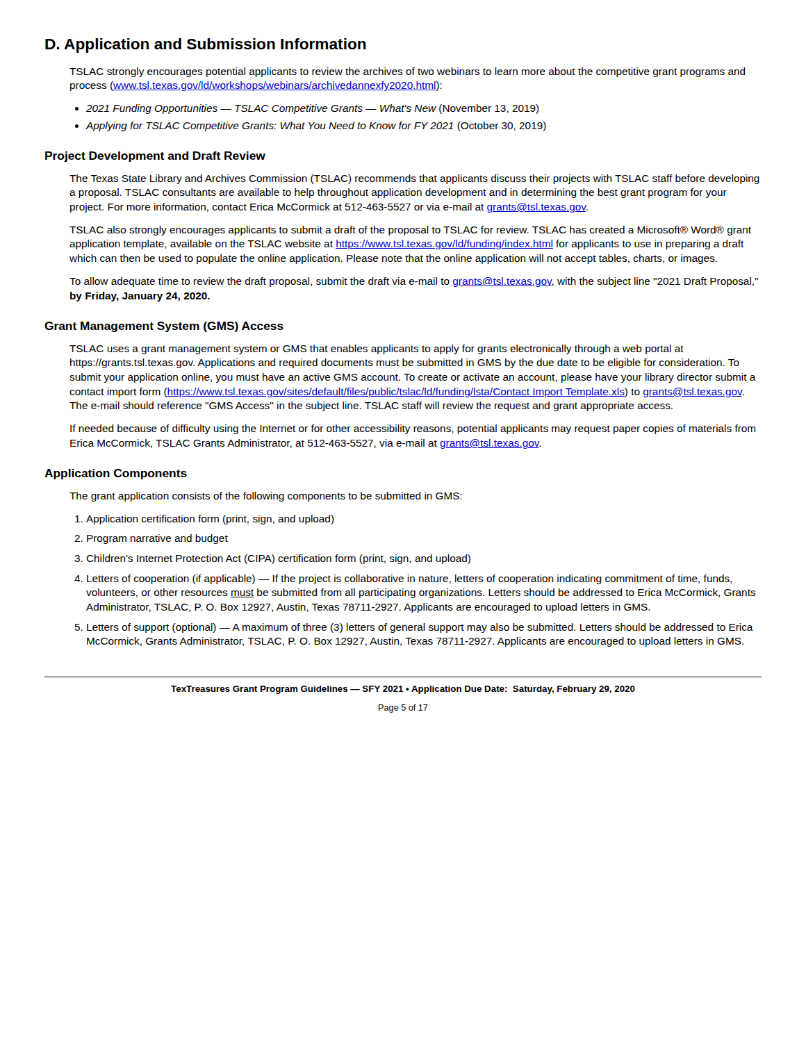D. Application and Submission Information
TSLAC strongly encourages potential applicants to review the archives of two webinars to learn more about the competitive grant programs and process (www.tsl.texas.gov/ld/workshops/webinars/archivedannexfy2020.html):
2021 Funding Opportunities — TSLAC Competitive Grants — What's New (November 13, 2019)
Applying for TSLAC Competitive Grants: What You Need to Know for FY 2021 (October 30, 2019)
Project Development and Draft Review
The Texas State Library and Archives Commission (TSLAC) recommends that applicants discuss their projects with TSLAC staff before developing a proposal. TSLAC consultants are available to help throughout application development and in determining the best grant program for your project. For more information, contact Erica McCormick at 512-463-5527 or via e-mail at grants@tsl.texas.gov.
TSLAC also strongly encourages applicants to submit a draft of the proposal to TSLAC for review. TSLAC has created a Microsoft® Word® grant application template, available on the TSLAC website at https://www.tsl.texas.gov/ld/funding/index.html for applicants to use in preparing a draft which can then be used to populate the online application. Please note that the online application will not accept tables, charts, or images.
To allow adequate time to review the draft proposal, submit the draft via e-mail to grants@tsl.texas.gov, with the subject line "2021 Draft Proposal," by Friday, January 24, 2020.
Grant Management System (GMS) Access
TSLAC uses a grant management system or GMS that enables applicants to apply for grants electronically through a web portal at https://grants.tsl.texas.gov. Applications and required documents must be submitted in GMS by the due date to be eligible for consideration. To submit your application online, you must have an active GMS account. To create or activate an account, please have your library director submit a contact import form (https://www.tsl.texas.gov/sites/default/files/public/tslac/ld/funding/lsta/Contact Import Template.xls) to grants@tsl.texas.gov. The e-mail should reference "GMS Access" in the subject line. TSLAC staff will review the request and grant appropriate access.
If needed because of difficulty using the Internet or for other accessibility reasons, potential applicants may request paper copies of materials from Erica McCormick, TSLAC Grants Administrator, at 512-463-5527, via e-mail at grants@tsl.texas.gov.
Application Components
The grant application consists of the following components to be submitted in GMS:
Application certification form (print, sign, and upload)
Program narrative and budget
Children's Internet Protection Act (CIPA) certification form (print, sign, and upload)
Letters of cooperation (if applicable) — If the project is collaborative in nature, letters of cooperation indicating commitment of time, funds, volunteers, or other resources must be submitted from all participating organizations. Letters should be addressed to Erica McCormick, Grants Administrator, TSLAC, P. O. Box 12927, Austin, Texas 78711-2927. Applicants are encouraged to upload letters in GMS.
Letters of support (optional) — A maximum of three (3) letters of general support may also be submitted. Letters should be addressed to Erica McCormick, Grants Administrator, TSLAC, P. O. Box 12927, Austin, Texas 78711-2927. Applicants are encouraged to upload letters in GMS.
TexTreasures Grant Program Guidelines — SFY 2021 • Application Due Date: Saturday, February 29, 2020
Page 5 of 17